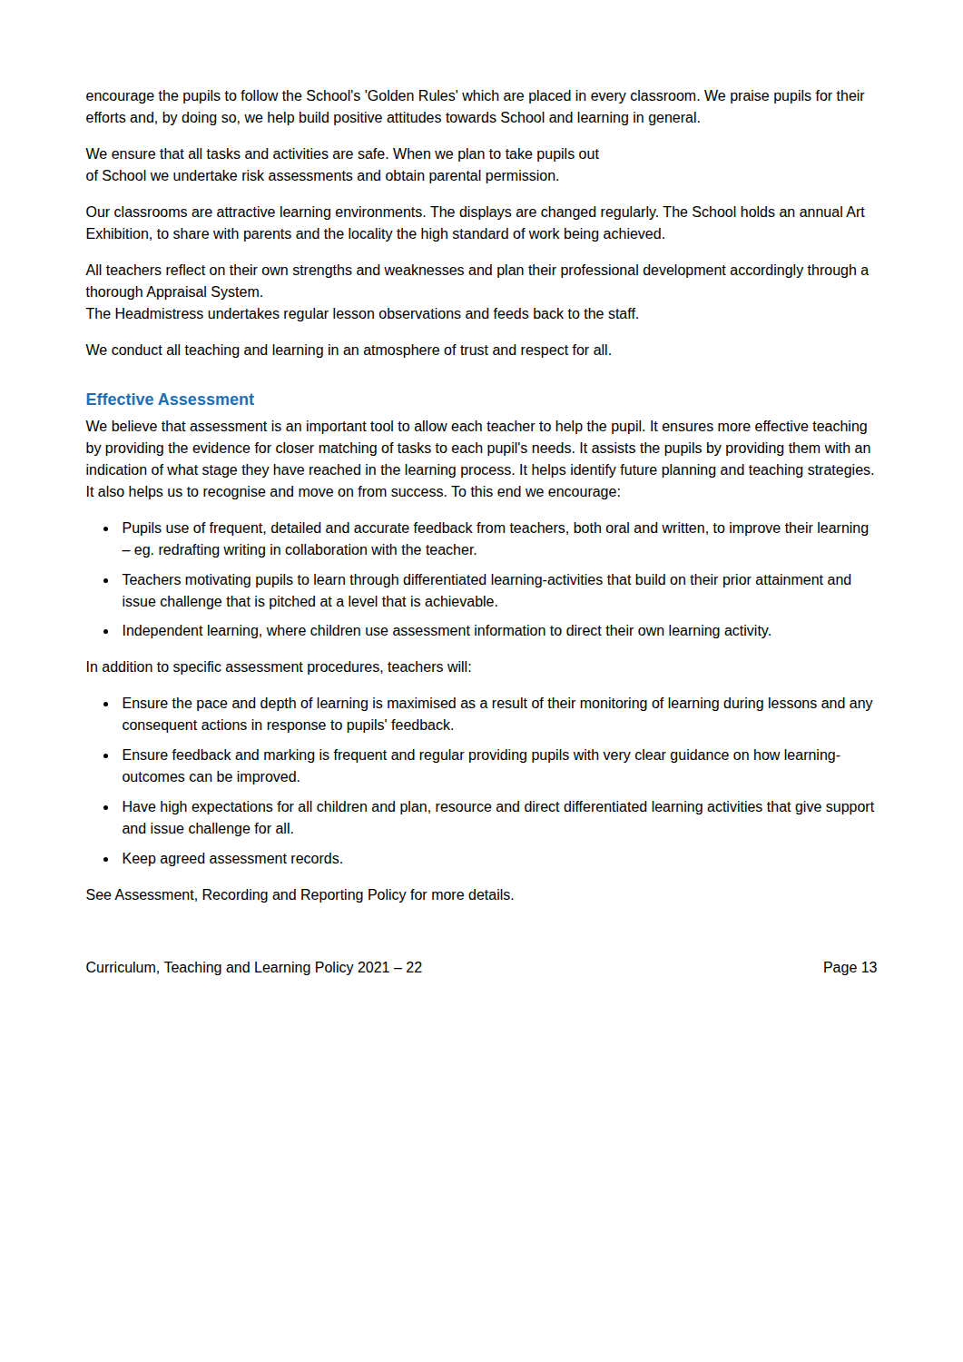encourage the pupils to follow the School's 'Golden Rules' which are placed in every classroom. We praise pupils for their efforts and, by doing so, we help build positive attitudes towards School and learning in general.
We ensure that all tasks and activities are safe. When we plan to take pupils out
of School we undertake risk assessments and obtain parental permission.
Our classrooms are attractive learning environments. The displays are changed regularly. The School holds an annual Art Exhibition, to share with parents and the locality the high standard of work being achieved.
All teachers reflect on their own strengths and weaknesses and plan their professional development accordingly through a thorough Appraisal System.
The Headmistress undertakes regular lesson observations and feeds back to the staff.
We conduct all teaching and learning in an atmosphere of trust and respect for all.
Effective Assessment
We believe that assessment is an important tool to allow each teacher to help the pupil. It ensures more effective teaching by providing the evidence for closer matching of tasks to each pupil's needs. It assists the pupils by providing them with an indication of what stage they have reached in the learning process. It helps identify future planning and teaching strategies. It also helps us to recognise and move on from success. To this end we encourage:
Pupils use of frequent, detailed and accurate feedback from teachers, both oral and written, to improve their learning – eg. redrafting writing in collaboration with the teacher.
Teachers motivating pupils to learn through differentiated learning-activities that build on their prior attainment and issue challenge that is pitched at a level that is achievable.
Independent learning, where children use assessment information to direct their own learning activity.
In addition to specific assessment procedures, teachers will:
Ensure the pace and depth of learning is maximised as a result of their monitoring of learning during lessons and any consequent actions in response to pupils' feedback.
Ensure feedback and marking is frequent and regular providing pupils with very clear guidance on how learning-outcomes can be improved.
Have high expectations for all children and plan, resource and direct differentiated learning activities that give support and issue challenge for all.
Keep agreed assessment records.
See Assessment, Recording and Reporting Policy for more details.
Curriculum, Teaching and Learning Policy 2021 – 22 Page 13